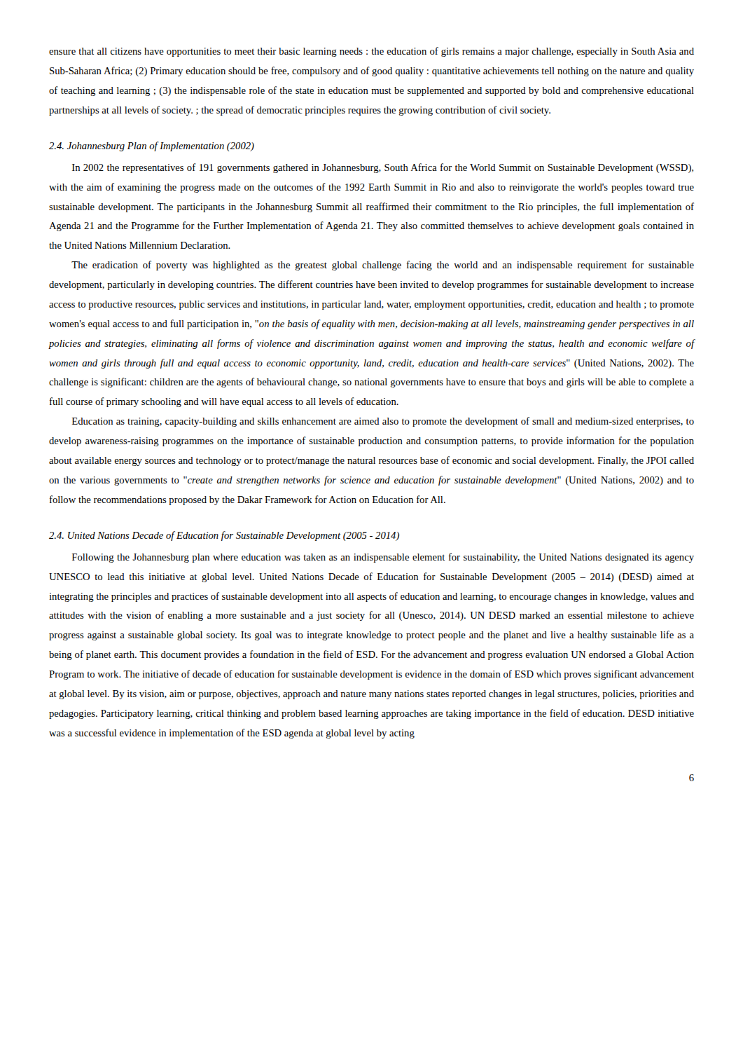ensure that all citizens have opportunities to meet their basic learning needs : the education of girls remains a major challenge, especially in South Asia and Sub-Saharan Africa; (2) Primary education should be free, compulsory and of good quality : quantitative achievements tell nothing on the nature and quality of teaching and learning ; (3) the indispensable role of the state in education must be supplemented and supported by bold and comprehensive educational partnerships at all levels of society. ; the spread of democratic principles requires the growing contribution of civil society.
2.4. Johannesburg Plan of Implementation (2002)
In 2002 the representatives of 191 governments gathered in Johannesburg, South Africa for the World Summit on Sustainable Development (WSSD), with the aim of examining the progress made on the outcomes of the 1992 Earth Summit in Rio and also to reinvigorate the world's peoples toward true sustainable development. The participants in the Johannesburg Summit all reaffirmed their commitment to the Rio principles, the full implementation of Agenda 21 and the Programme for the Further Implementation of Agenda 21. They also committed themselves to achieve development goals contained in the United Nations Millennium Declaration.
The eradication of poverty was highlighted as the greatest global challenge facing the world and an indispensable requirement for sustainable development, particularly in developing countries. The different countries have been invited to develop programmes for sustainable development to increase access to productive resources, public services and institutions, in particular land, water, employment opportunities, credit, education and health ; to promote women's equal access to and full participation in, "on the basis of equality with men, decision-making at all levels, mainstreaming gender perspectives in all policies and strategies, eliminating all forms of violence and discrimination against women and improving the status, health and economic welfare of women and girls through full and equal access to economic opportunity, land, credit, education and health-care services" (United Nations, 2002). The challenge is significant: children are the agents of behavioural change, so national governments have to ensure that boys and girls will be able to complete a full course of primary schooling and will have equal access to all levels of education.
Education as training, capacity-building and skills enhancement are aimed also to promote the development of small and medium-sized enterprises, to develop awareness-raising programmes on the importance of sustainable production and consumption patterns, to provide information for the population about available energy sources and technology or to protect/manage the natural resources base of economic and social development. Finally, the JPOI called on the various governments to "create and strengthen networks for science and education for sustainable development" (United Nations, 2002) and to follow the recommendations proposed by the Dakar Framework for Action on Education for All.
2.4. United Nations Decade of Education for Sustainable Development (2005 - 2014)
Following the Johannesburg plan where education was taken as an indispensable element for sustainability, the United Nations designated its agency UNESCO to lead this initiative at global level. United Nations Decade of Education for Sustainable Development (2005 – 2014) (DESD) aimed at integrating the principles and practices of sustainable development into all aspects of education and learning, to encourage changes in knowledge, values and attitudes with the vision of enabling a more sustainable and a just society for all (Unesco, 2014). UN DESD marked an essential milestone to achieve progress against a sustainable global society. Its goal was to integrate knowledge to protect people and the planet and live a healthy sustainable life as a being of planet earth. This document provides a foundation in the field of ESD. For the advancement and progress evaluation UN endorsed a Global Action Program to work. The initiative of decade of education for sustainable development is evidence in the domain of ESD which proves significant advancement at global level. By its vision, aim or purpose, objectives, approach and nature many nations states reported changes in legal structures, policies, priorities and pedagogies. Participatory learning, critical thinking and problem based learning approaches are taking importance in the field of education. DESD initiative was a successful evidence in implementation of the ESD agenda at global level by acting
6